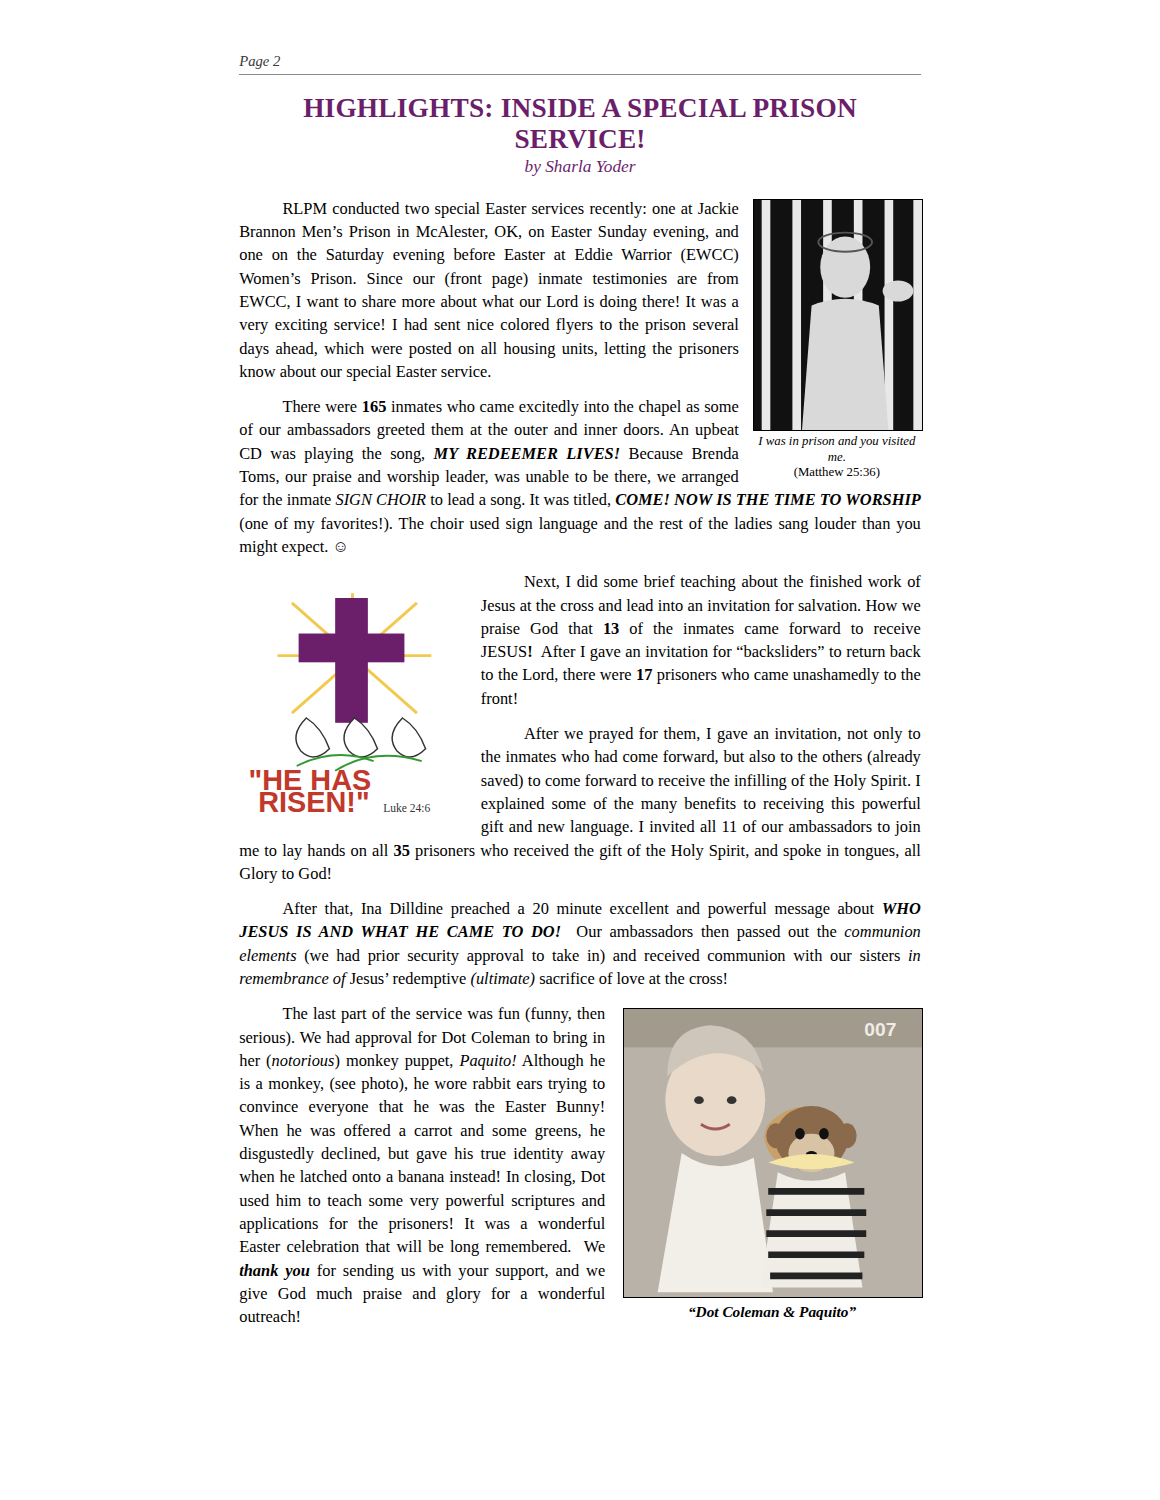Page 2
HIGHLIGHTS: INSIDE A SPECIAL PRISON SERVICE!
by Sharla Yoder
I was in prison and you visited me.
(Matthew 25:36)
RLPM conducted two special Easter services recently: one at Jackie Brannon Men’s Prison in McAlester, OK, on Easter Sunday evening, and one on the Saturday evening before Easter at Eddie Warrior (EWCC) Women’s Prison. Since our (front page) inmate testimonies are from EWCC, I want to share more about what our Lord is doing there! It was a very exciting service! I had sent nice colored flyers to the prison several days ahead, which were posted on all housing units, letting the prisoners know about our special Easter service.
There were 165 inmates who came excitedly into the chapel as some of our ambassadors greeted them at the outer and inner doors. An upbeat CD was playing the song, MY REDEEMER LIVES! Because Brenda Toms, our praise and worship leader, was unable to be there, we arranged for the inmate SIGN CHOIR to lead a song. It was titled, COME! NOW IS THE TIME TO WORSHIP (one of my favorites!). The choir used sign language and the rest of the ladies sang louder than you might expect. ☺
Next, I did some brief teaching about the finished work of Jesus at the cross and lead into an invitation for salvation. How we praise God that 13 of the inmates came forward to receive JESUS! After I gave an invitation for “backsliders” to return back to the Lord, there were 17 prisoners who came unashamedly to the front!
After we prayed for them, I gave an invitation, not only to the inmates who had come forward, but also to the others (already saved) to come forward to receive the infilling of the Holy Spirit. I explained some of the many benefits to receiving this powerful gift and new language. I invited all 11 of our ambassadors to join me to lay hands on all 35 prisoners who received the gift of the Holy Spirit, and spoke in tongues, all Glory to God!
After that, Ina Dilldine preached a 20 minute excellent and powerful message about WHO JESUS IS AND WHAT HE CAME TO DO! Our ambassadors then passed out the communion elements (we had prior security approval to take in) and received communion with our sisters in remembrance of Jesus’ redemptive (ultimate) sacrifice of love at the cross!
“Dot Coleman & Paquito”
The last part of the service was fun (funny, then serious). We had approval for Dot Coleman to bring in her (notorious) monkey puppet, Paquito! Although he is a monkey, (see photo), he wore rabbit ears trying to convince everyone that he was the Easter Bunny! When he was offered a carrot and some greens, he disgustedly declined, but gave his true identity away when he latched onto a banana instead! In closing, Dot used him to teach some very powerful scriptures and applications for the prisoners! It was a wonderful Easter celebration that will be long remembered. We thank you for sending us with your support, and we give God much praise and glory for a wonderful outreach!